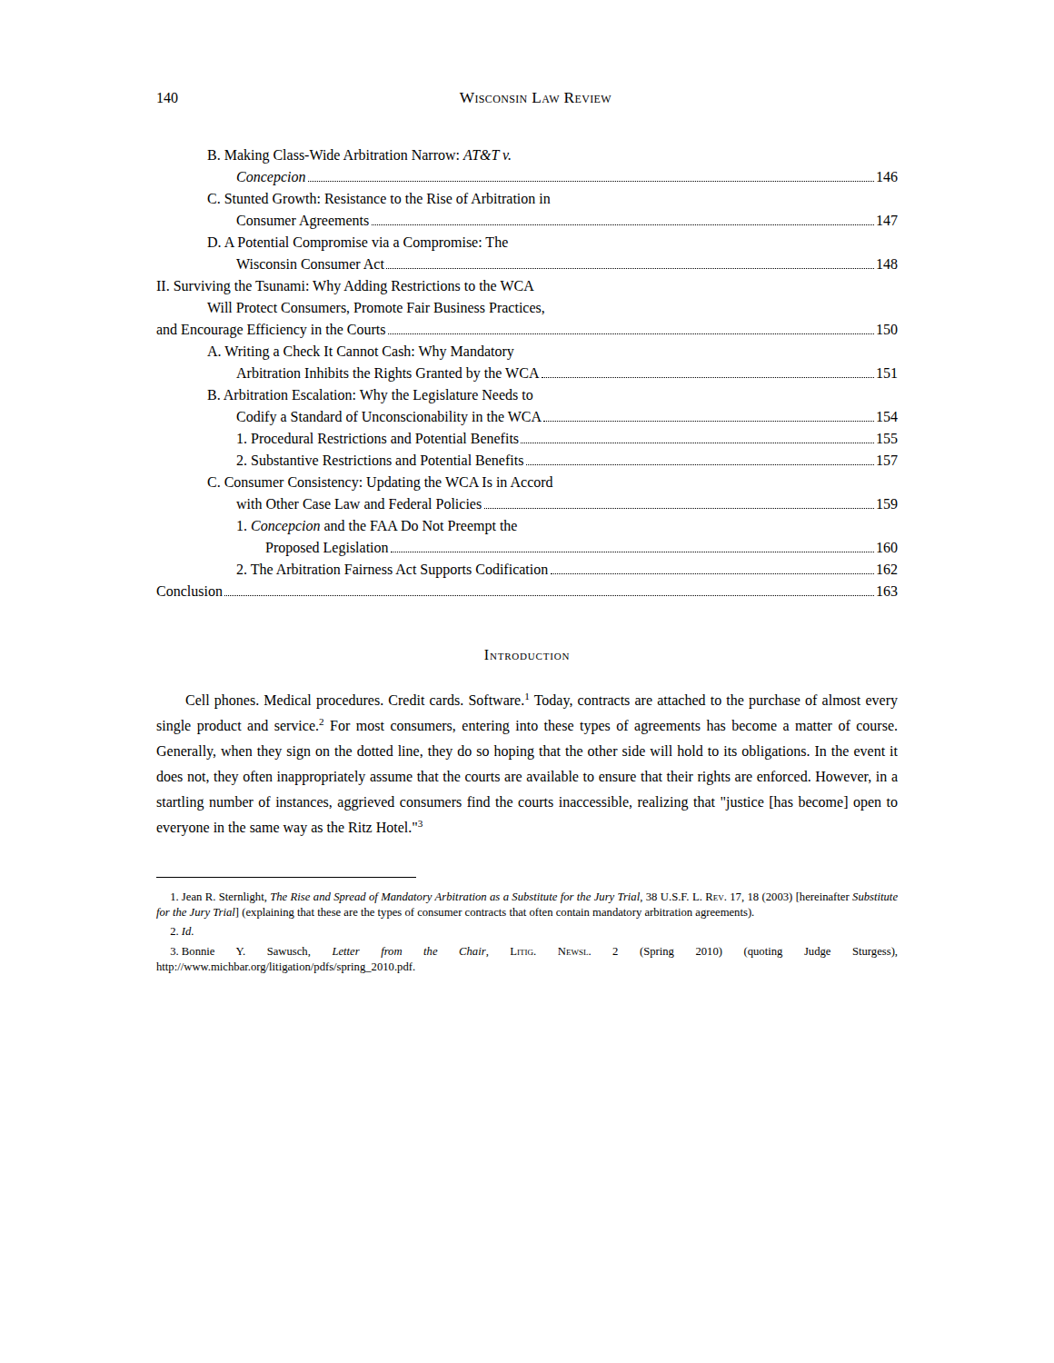140 Wisconsin Law Review
B. Making Class-Wide Arbitration Narrow: AT&T v.
Concepcion 146
C. Stunted Growth: Resistance to the Rise of Arbitration in
Consumer Agreements 147
D. A Potential Compromise via a Compromise: The
Wisconsin Consumer Act 148
II. Surviving the Tsunami: Why Adding Restrictions to the WCA
Will Protect Consumers, Promote Fair Business Practices,
and Encourage Efficiency in the Courts 150
A. Writing a Check It Cannot Cash: Why Mandatory
Arbitration Inhibits the Rights Granted by the WCA 151
B. Arbitration Escalation: Why the Legislature Needs to
Codify a Standard of Unconscionability in the WCA 154
1. Procedural Restrictions and Potential Benefits 155
2. Substantive Restrictions and Potential Benefits 157
C. Consumer Consistency: Updating the WCA Is in Accord
with Other Case Law and Federal Policies 159
1. Concepcion and the FAA Do Not Preempt the
Proposed Legislation 160
2. The Arbitration Fairness Act Supports Codification 162
Conclusion 163
Introduction
Cell phones. Medical procedures. Credit cards. Software.1 Today, contracts are attached to the purchase of almost every single product and service.2 For most consumers, entering into these types of agreements has become a matter of course. Generally, when they sign on the dotted line, they do so hoping that the other side will hold to its obligations. In the event it does not, they often inappropriately assume that the courts are available to ensure that their rights are enforced. However, in a startling number of instances, aggrieved consumers find the courts inaccessible, realizing that "justice [has become] open to everyone in the same way as the Ritz Hotel."3
1. Jean R. Sternlight, The Rise and Spread of Mandatory Arbitration as a Substitute for the Jury Trial, 38 U.S.F. L. Rev. 17, 18 (2003) [hereinafter Substitute for the Jury Trial] (explaining that these are the types of consumer contracts that often contain mandatory arbitration agreements).
2. Id.
3. Bonnie Y. Sawusch, Letter from the Chair, Litig. Newsl. 2 (Spring 2010) (quoting Judge Sturgess), http://www.michbar.org/litigation/pdfs/spring_2010.pdf.